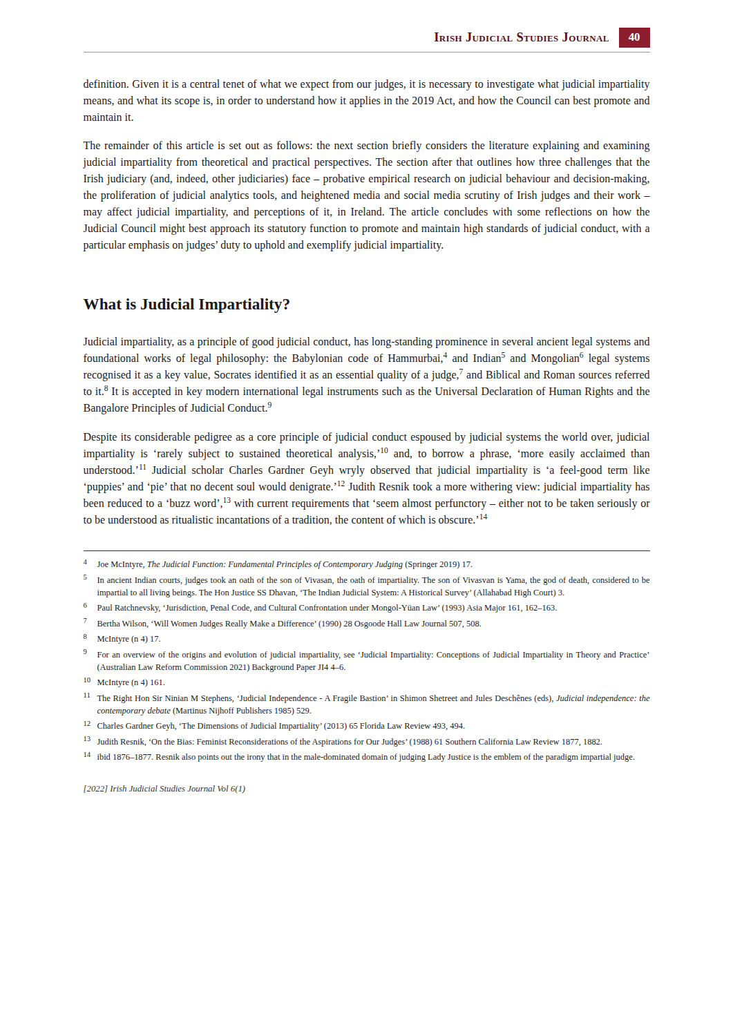Irish Judicial Studies Journal 40
definition. Given it is a central tenet of what we expect from our judges, it is necessary to investigate what judicial impartiality means, and what its scope is, in order to understand how it applies in the 2019 Act, and how the Council can best promote and maintain it.
The remainder of this article is set out as follows: the next section briefly considers the literature explaining and examining judicial impartiality from theoretical and practical perspectives. The section after that outlines how three challenges that the Irish judiciary (and, indeed, other judiciaries) face – probative empirical research on judicial behaviour and decision-making, the proliferation of judicial analytics tools, and heightened media and social media scrutiny of Irish judges and their work – may affect judicial impartiality, and perceptions of it, in Ireland. The article concludes with some reflections on how the Judicial Council might best approach its statutory function to promote and maintain high standards of judicial conduct, with a particular emphasis on judges’ duty to uphold and exemplify judicial impartiality.
What is Judicial Impartiality?
Judicial impartiality, as a principle of good judicial conduct, has long-standing prominence in several ancient legal systems and foundational works of legal philosophy: the Babylonian code of Hammurbai,4 and Indian5 and Mongolian6 legal systems recognised it as a key value, Socrates identified it as an essential quality of a judge,7 and Biblical and Roman sources referred to it.8 It is accepted in key modern international legal instruments such as the Universal Declaration of Human Rights and the Bangalore Principles of Judicial Conduct.9
Despite its considerable pedigree as a core principle of judicial conduct espoused by judicial systems the world over, judicial impartiality is ‘rarely subject to sustained theoretical analysis,’10 and, to borrow a phrase, ‘more easily acclaimed than understood.’11 Judicial scholar Charles Gardner Geyh wryly observed that judicial impartiality is ‘a feel-good term like ‘puppies’ and ‘pie’ that no decent soul would denigrate.’12 Judith Resnik took a more withering view: judicial impartiality has been reduced to a ‘buzz word’,13 with current requirements that ‘seem almost perfunctory – either not to be taken seriously or to be understood as ritualistic incantations of a tradition, the content of which is obscure.’14
4 Joe McIntyre, The Judicial Function: Fundamental Principles of Contemporary Judging (Springer 2019) 17.
5 In ancient Indian courts, judges took an oath of the son of Vivasan, the oath of impartiality. The son of Vivasvan is Yama, the god of death, considered to be impartial to all living beings. The Hon Justice SS Dhavan, ‘The Indian Judicial System: A Historical Survey’ (Allahabad High Court) 3.
6 Paul Ratchnevsky, ‘Jurisdiction, Penal Code, and Cultural Confrontation under Mongol-Yüan Law’ (1993) Asia Major 161, 162–163.
7 Bertha Wilson, ‘Will Women Judges Really Make a Difference’ (1990) 28 Osgoode Hall Law Journal 507, 508.
8 McIntyre (n 4) 17.
9 For an overview of the origins and evolution of judicial impartiality, see ‘Judicial Impartiality: Conceptions of Judicial Impartiality in Theory and Practice’ (Australian Law Reform Commission 2021) Background Paper JI4 4–6.
10 McIntyre (n 4) 161.
11 The Right Hon Sir Ninian M Stephens, ‘Judicial Independence - A Fragile Bastion’ in Shimon Shetreet and Jules Deschênes (eds), Judicial independence: the contemporary debate (Martinus Nijhoff Publishers 1985) 529.
12 Charles Gardner Geyh, ‘The Dimensions of Judicial Impartiality’ (2013) 65 Florida Law Review 493, 494.
13 Judith Resnik, ‘On the Bias: Feminist Reconsiderations of the Aspirations for Our Judges’ (1988) 61 Southern California Law Review 1877, 1882.
14ibid 1876–1877. Resnik also points out the irony that in the male-dominated domain of judging Lady Justice is the emblem of the paradigm impartial judge.
[2022] Irish Judicial Studies Journal Vol 6(1)